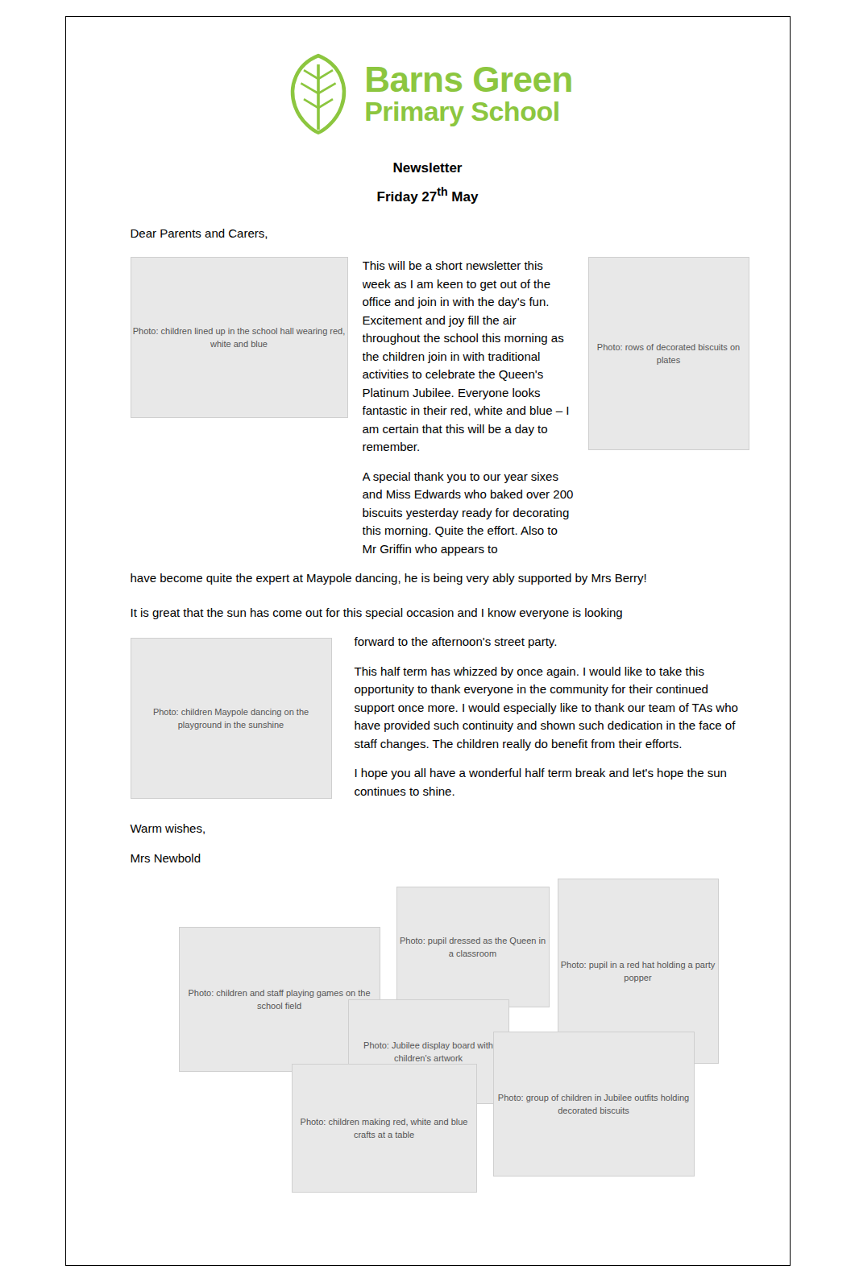Barns Green
Primary School
Newsletter
Friday 27th May
Dear Parents and Carers,
Photo: children lined up in the school hall wearing red, white and blue
Photo: rows of decorated biscuits on plates
This will be a short newsletter this week as I am keen to get out of the office and join in with the day's fun. Excitement and joy fill the air throughout the school this morning as the children join in with traditional activities to celebrate the Queen's Platinum Jubilee. Everyone looks fantastic in their red, white and blue – I am certain that this will be a day to remember.
A special thank you to our year sixes and Miss Edwards who baked over 200 biscuits yesterday ready for decorating this morning. Quite the effort. Also to Mr Griffin who appears to
have become quite the expert at Maypole dancing, he is being very ably supported by Mrs Berry!
It is great that the sun has come out for this special occasion and I know everyone is looking
Photo: children Maypole dancing on the playground in the sunshine
forward to the afternoon's street party.
This half term has whizzed by once again. I would like to take this opportunity to thank everyone in the community for their continued support once more. I would especially like to thank our team of TAs who have provided such continuity and shown such dedication in the face of staff changes. The children really do benefit from their efforts.
I hope you all have a wonderful half term break and let's hope the sun continues to shine.
Warm wishes,
Mrs Newbold
Photo: children and staff playing games on the school field
Photo: pupil dressed as the Queen in a classroom
Photo: pupil in a red hat holding a party popper
Photo: Jubilee display board with children's artwork
Photo: children making red, white and blue crafts at a table
Photo: group of children in Jubilee outfits holding decorated biscuits